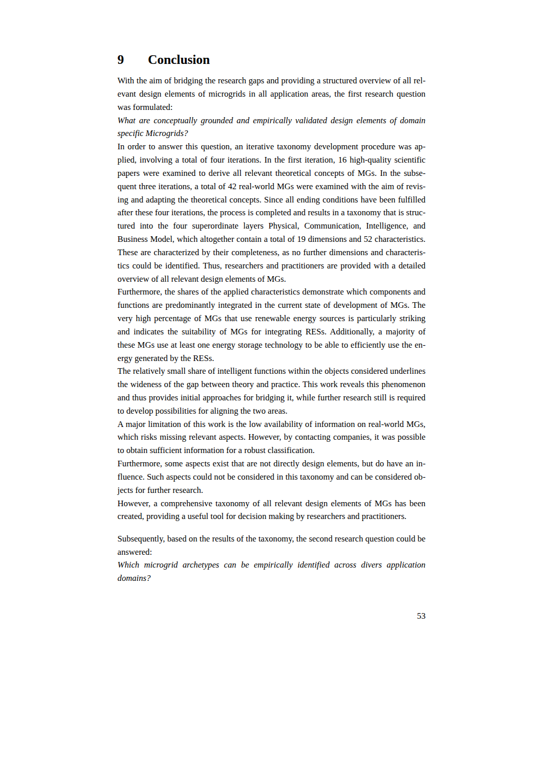9 Conclusion
With the aim of bridging the research gaps and providing a structured overview of all relevant design elements of microgrids in all application areas, the first research question was formulated:
What are conceptually grounded and empirically validated design elements of domain specific Microgrids?
In order to answer this question, an iterative taxonomy development procedure was applied, involving a total of four iterations. In the first iteration, 16 high-quality scientific papers were examined to derive all relevant theoretical concepts of MGs. In the subsequent three iterations, a total of 42 real-world MGs were examined with the aim of revising and adapting the theoretical concepts. Since all ending conditions have been fulfilled after these four iterations, the process is completed and results in a taxonomy that is structured into the four superordinate layers Physical, Communication, Intelligence, and Business Model, which altogether contain a total of 19 dimensions and 52 characteristics. These are characterized by their completeness, as no further dimensions and characteristics could be identified. Thus, researchers and practitioners are provided with a detailed overview of all relevant design elements of MGs.
Furthermore, the shares of the applied characteristics demonstrate which components and functions are predominantly integrated in the current state of development of MGs. The very high percentage of MGs that use renewable energy sources is particularly striking and indicates the suitability of MGs for integrating RESs. Additionally, a majority of these MGs use at least one energy storage technology to be able to efficiently use the energy generated by the RESs.
The relatively small share of intelligent functions within the objects considered underlines the wideness of the gap between theory and practice. This work reveals this phenomenon and thus provides initial approaches for bridging it, while further research still is required to develop possibilities for aligning the two areas.
A major limitation of this work is the low availability of information on real-world MGs, which risks missing relevant aspects. However, by contacting companies, it was possible to obtain sufficient information for a robust classification.
Furthermore, some aspects exist that are not directly design elements, but do have an influence. Such aspects could not be considered in this taxonomy and can be considered objects for further research.
However, a comprehensive taxonomy of all relevant design elements of MGs has been created, providing a useful tool for decision making by researchers and practitioners.
Subsequently, based on the results of the taxonomy, the second research question could be answered:
Which microgrid archetypes can be empirically identified across divers application domains?
53